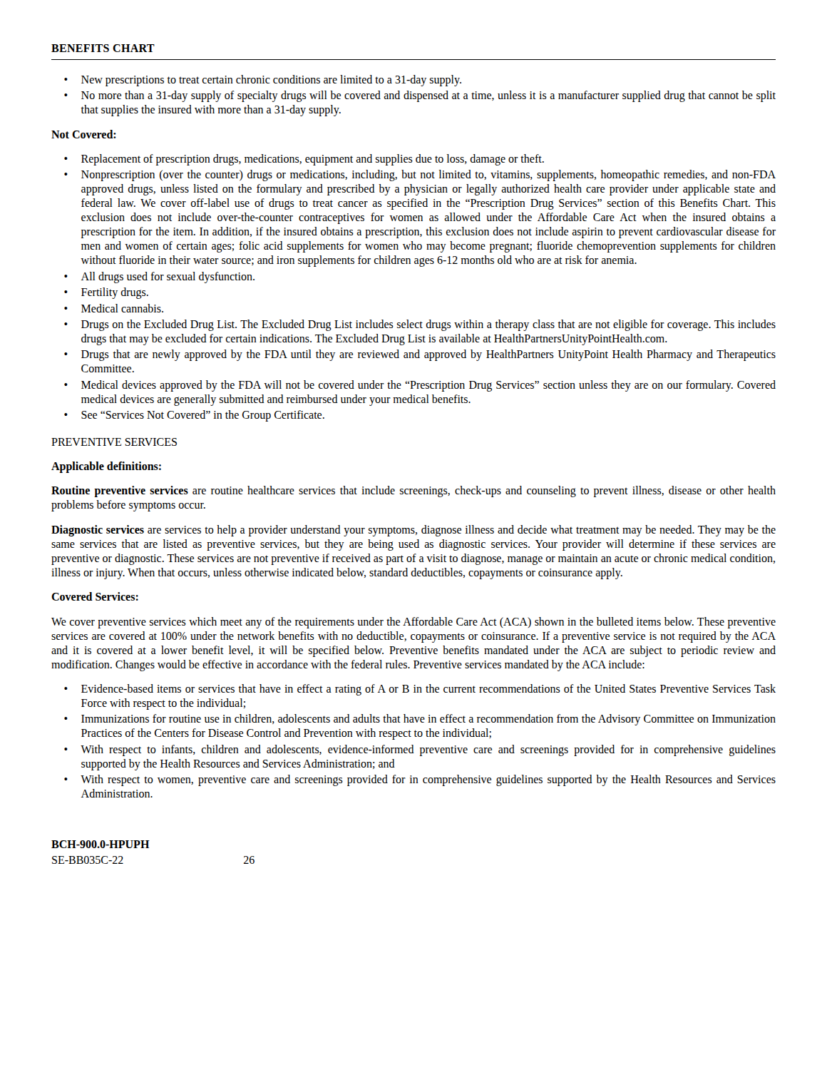BENEFITS CHART
New prescriptions to treat certain chronic conditions are limited to a 31-day supply.
No more than a 31-day supply of specialty drugs will be covered and dispensed at a time, unless it is a manufacturer supplied drug that cannot be split that supplies the insured with more than a 31-day supply.
Not Covered:
Replacement of prescription drugs, medications, equipment and supplies due to loss, damage or theft.
Nonprescription (over the counter) drugs or medications, including, but not limited to, vitamins, supplements, homeopathic remedies, and non-FDA approved drugs, unless listed on the formulary and prescribed by a physician or legally authorized health care provider under applicable state and federal law. We cover off-label use of drugs to treat cancer as specified in the “Prescription Drug Services” section of this Benefits Chart. This exclusion does not include over-the-counter contraceptives for women as allowed under the Affordable Care Act when the insured obtains a prescription for the item. In addition, if the insured obtains a prescription, this exclusion does not include aspirin to prevent cardiovascular disease for men and women of certain ages; folic acid supplements for women who may become pregnant; fluoride chemoprevention supplements for children without fluoride in their water source; and iron supplements for children ages 6-12 months old who are at risk for anemia.
All drugs used for sexual dysfunction.
Fertility drugs.
Medical cannabis.
Drugs on the Excluded Drug List. The Excluded Drug List includes select drugs within a therapy class that are not eligible for coverage. This includes drugs that may be excluded for certain indications. The Excluded Drug List is available at HealthPartnersUnityPointHealth.com.
Drugs that are newly approved by the FDA until they are reviewed and approved by HealthPartners UnityPoint Health Pharmacy and Therapeutics Committee.
Medical devices approved by the FDA will not be covered under the “Prescription Drug Services” section unless they are on our formulary. Covered medical devices are generally submitted and reimbursed under your medical benefits.
See “Services Not Covered” in the Group Certificate.
PREVENTIVE SERVICES
Applicable definitions:
Routine preventive services are routine healthcare services that include screenings, check-ups and counseling to prevent illness, disease or other health problems before symptoms occur.
Diagnostic services are services to help a provider understand your symptoms, diagnose illness and decide what treatment may be needed. They may be the same services that are listed as preventive services, but they are being used as diagnostic services. Your provider will determine if these services are preventive or diagnostic. These services are not preventive if received as part of a visit to diagnose, manage or maintain an acute or chronic medical condition, illness or injury. When that occurs, unless otherwise indicated below, standard deductibles, copayments or coinsurance apply.
Covered Services:
We cover preventive services which meet any of the requirements under the Affordable Care Act (ACA) shown in the bulleted items below. These preventive services are covered at 100% under the network benefits with no deductible, copayments or coinsurance. If a preventive service is not required by the ACA and it is covered at a lower benefit level, it will be specified below. Preventive benefits mandated under the ACA are subject to periodic review and modification. Changes would be effective in accordance with the federal rules. Preventive services mandated by the ACA include:
Evidence-based items or services that have in effect a rating of A or B in the current recommendations of the United States Preventive Services Task Force with respect to the individual;
Immunizations for routine use in children, adolescents and adults that have in effect a recommendation from the Advisory Committee on Immunization Practices of the Centers for Disease Control and Prevention with respect to the individual;
With respect to infants, children and adolescents, evidence-informed preventive care and screenings provided for in comprehensive guidelines supported by the Health Resources and Services Administration; and
With respect to women, preventive care and screenings provided for in comprehensive guidelines supported by the Health Resources and Services Administration.
BCH-900.0-HPUPH
SE-BB035C-22 26